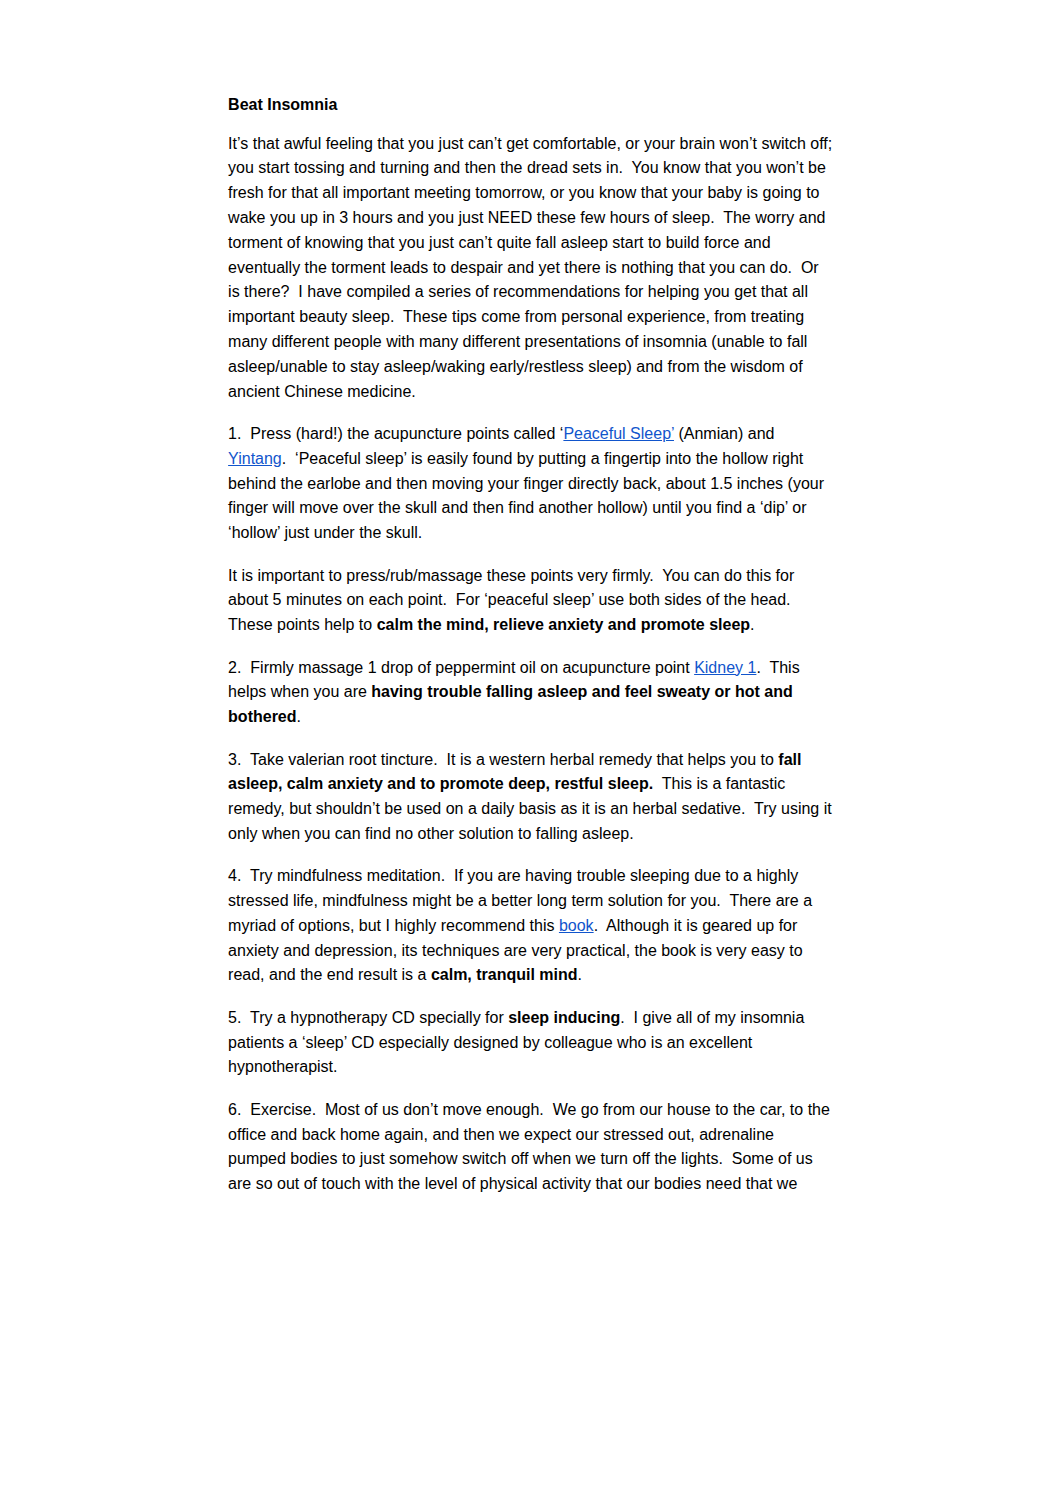Beat Insomnia
It’s that awful feeling that you just can’t get comfortable, or your brain won’t switch off; you start tossing and turning and then the dread sets in. You know that you won’t be fresh for that all important meeting tomorrow, or you know that your baby is going to wake you up in 3 hours and you just NEED these few hours of sleep. The worry and torment of knowing that you just can’t quite fall asleep start to build force and eventually the torment leads to despair and yet there is nothing that you can do. Or is there? I have compiled a series of recommendations for helping you get that all important beauty sleep. These tips come from personal experience, from treating many different people with many different presentations of insomnia (unable to fall asleep/unable to stay asleep/waking early/restless sleep) and from the wisdom of ancient Chinese medicine.
1. Press (hard!) the acupuncture points called ‘Peaceful Sleep’ (Anmian) and Yintang. ‘Peaceful sleep’ is easily found by putting a fingertip into the hollow right behind the earlobe and then moving your finger directly back, about 1.5 inches (your finger will move over the skull and then find another hollow) until you find a ‘dip’ or ‘hollow’ just under the skull.
It is important to press/rub/massage these points very firmly. You can do this for about 5 minutes on each point. For ‘peaceful sleep’ use both sides of the head. These points help to calm the mind, relieve anxiety and promote sleep.
2. Firmly massage 1 drop of peppermint oil on acupuncture point Kidney 1. This helps when you are having trouble falling asleep and feel sweaty or hot and bothered.
3. Take valerian root tincture. It is a western herbal remedy that helps you to fall asleep, calm anxiety and to promote deep, restful sleep. This is a fantastic remedy, but shouldn’t be used on a daily basis as it is an herbal sedative. Try using it only when you can find no other solution to falling asleep.
4. Try mindfulness meditation. If you are having trouble sleeping due to a highly stressed life, mindfulness might be a better long term solution for you. There are a myriad of options, but I highly recommend this book. Although it is geared up for anxiety and depression, its techniques are very practical, the book is very easy to read, and the end result is a calm, tranquil mind.
5. Try a hypnotherapy CD specially for sleep inducing. I give all of my insomnia patients a ‘sleep’ CD especially designed by colleague who is an excellent hypnotherapist.
6. Exercise. Most of us don’t move enough. We go from our house to the car, to the office and back home again, and then we expect our stressed out, adrenaline pumped bodies to just somehow switch off when we turn off the lights. Some of us are so out of touch with the level of physical activity that our bodies need that we